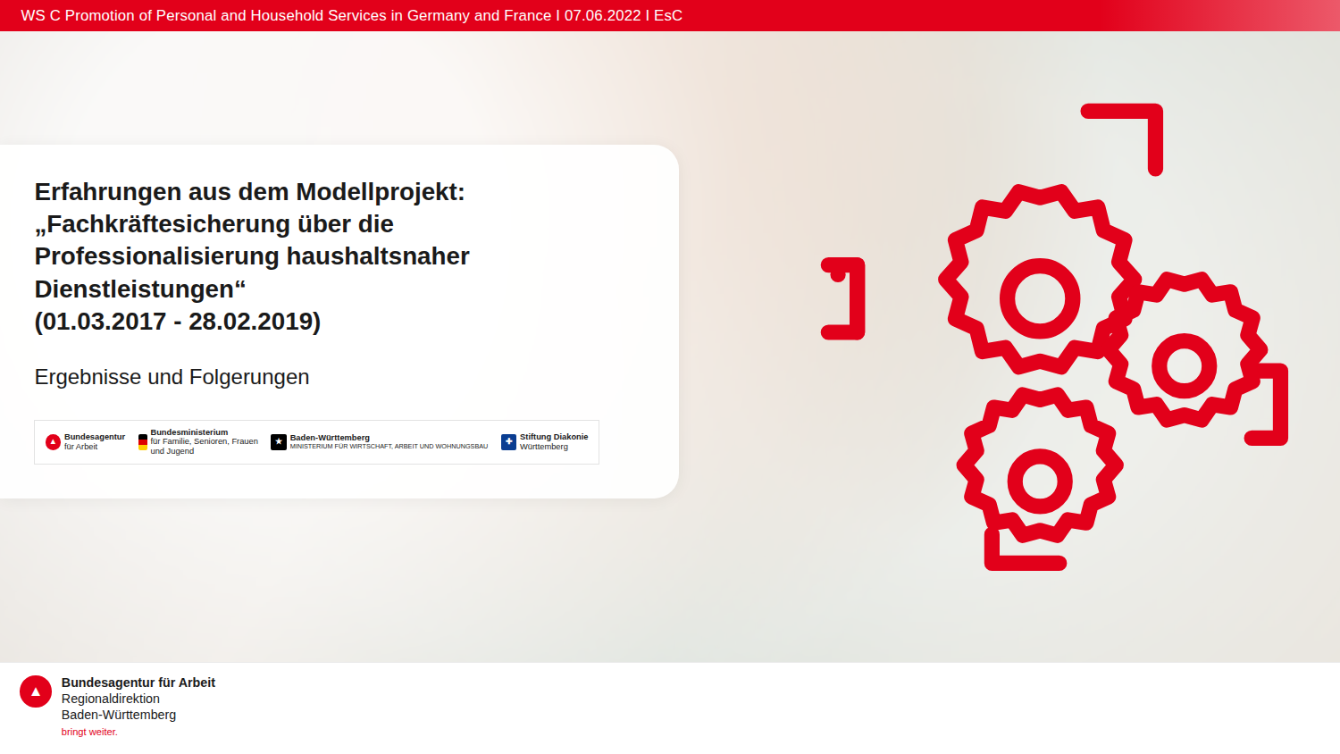WS C Promotion of Personal and Household Services in Germany and France I 07.06.2022 I EsC
Erfahrungen aus dem Modellprojekt:
„Fachkräftesicherung über die Professionalisierung haushaltsnaher Dienstleistungen“
(01.03.2017 - 28.02.2019)
Ergebnisse und Folgerungen
▲ Bundesagentur für Arbeit
Bundesministerium für Familie, Senioren, Frauen
und Jugend
★ Baden-Württemberg MINISTERIUM FÜR WIRTSCHAFT, ARBEIT UND WOHNUNGSBAU
✚ Stiftung Diakonie Württemberg
▲
Bundesagentur für Arbeit
Regionaldirektion
Baden-Württemberg
bringt weiter.